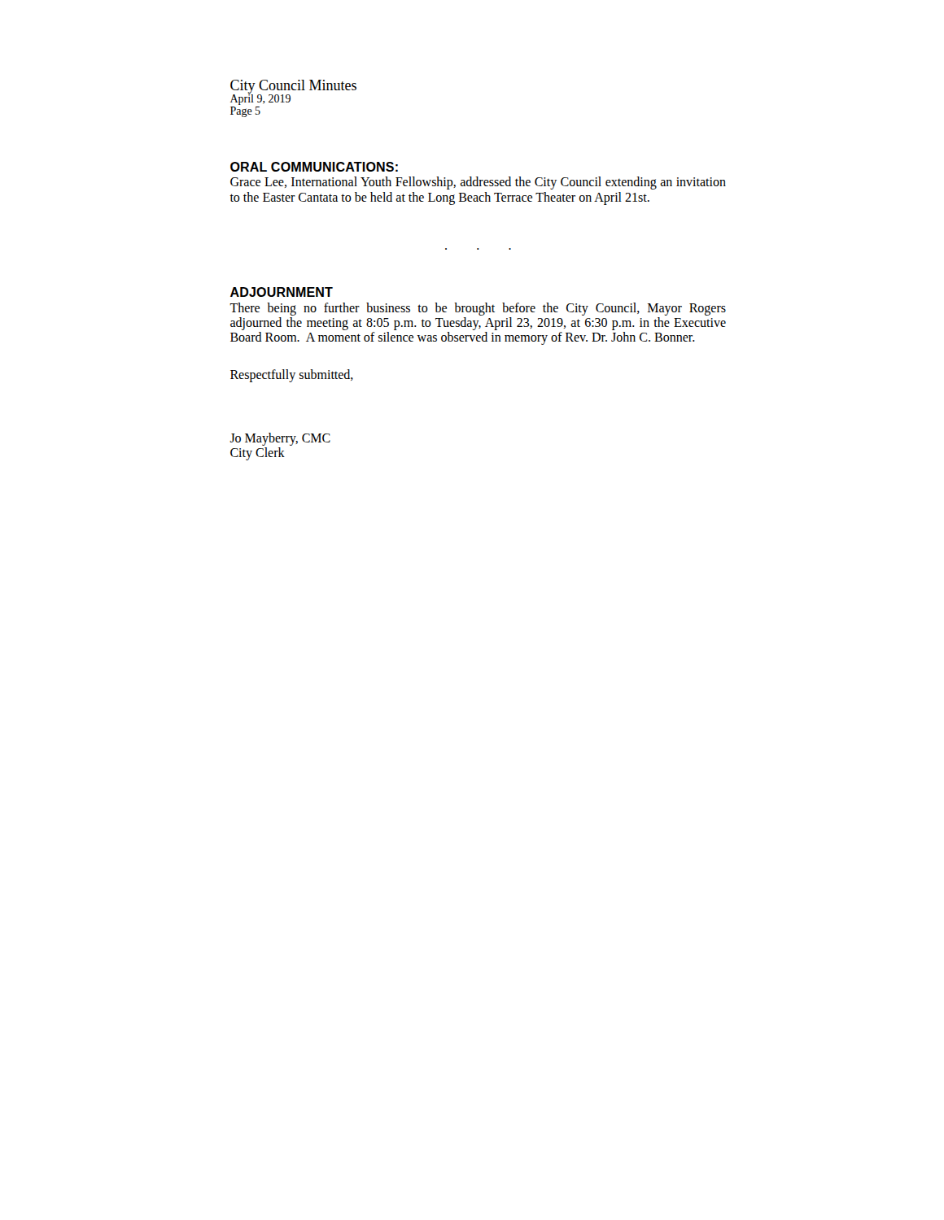City Council Minutes
April 9, 2019
Page 5
ORAL COMMUNICATIONS:
Grace Lee, International Youth Fellowship, addressed the City Council extending an invitation to the Easter Cantata to be held at the Long Beach Terrace Theater on April 21st.
...
ADJOURNMENT
There being no further business to be brought before the City Council, Mayor Rogers adjourned the meeting at 8:05 p.m. to Tuesday, April 23, 2019, at 6:30 p.m. in the Executive Board Room. A moment of silence was observed in memory of Rev. Dr. John C. Bonner.
Respectfully submitted,
Jo Mayberry, CMC
City Clerk